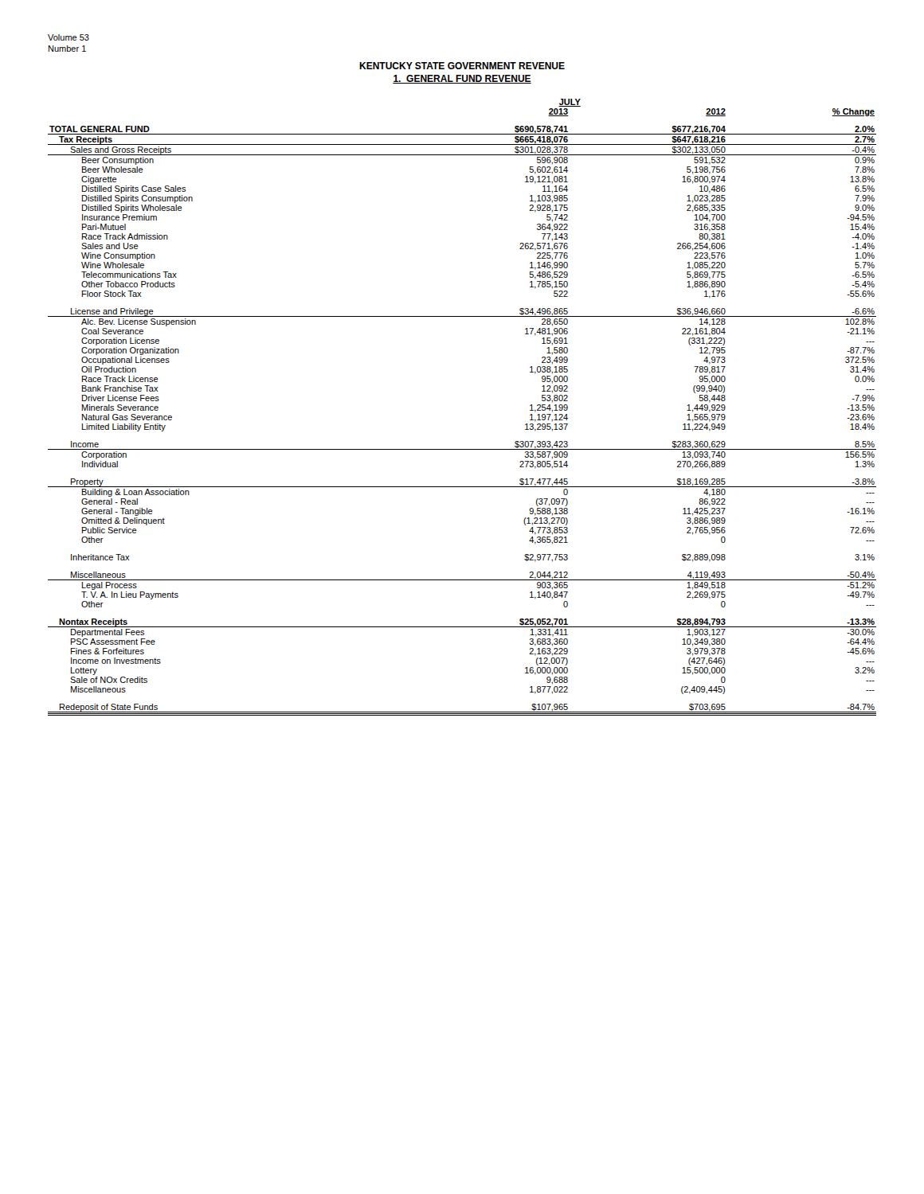Volume 53
Number 1
KENTUCKY STATE GOVERNMENT REVENUE
1. GENERAL FUND REVENUE
| | JULY | |
| | 2013 | 2012 | % Change |
| TOTAL GENERAL FUND | $690,578,741 | $677,216,704 | 2.0% |
| Tax Receipts | $665,418,076 | $647,618,216 | 2.7% |
| Sales and Gross Receipts | $301,028,378 | $302,133,050 | -0.4% |
| Beer Consumption | 596,908 | 591,532 | 0.9% |
| Beer Wholesale | 5,602,614 | 5,198,756 | 7.8% |
| Cigarette | 19,121,081 | 16,800,974 | 13.8% |
| Distilled Spirits Case Sales | 11,164 | 10,486 | 6.5% |
| Distilled Spirits Consumption | 1,103,985 | 1,023,285 | 7.9% |
| Distilled Spirits Wholesale | 2,928,175 | 2,685,335 | 9.0% |
| Insurance Premium | 5,742 | 104,700 | -94.5% |
| Pari-Mutuel | 364,922 | 316,358 | 15.4% |
| Race Track Admission | 77,143 | 80,381 | -4.0% |
| Sales and Use | 262,571,676 | 266,254,606 | -1.4% |
| Wine Consumption | 225,776 | 223,576 | 1.0% |
| Wine Wholesale | 1,146,990 | 1,085,220 | 5.7% |
| Telecommunications Tax | 5,486,529 | 5,869,775 | -6.5% |
| Other Tobacco Products | 1,785,150 | 1,886,890 | -5.4% |
| Floor Stock Tax | 522 | 1,176 | -55.6% |
| License and Privilege | $34,496,865 | $36,946,660 | -6.6% |
| Alc. Bev. License Suspension | 28,650 | 14,128 | 102.8% |
| Coal Severance | 17,481,906 | 22,161,804 | -21.1% |
| Corporation License | 15,691 | (331,222) | --- |
| Corporation Organization | 1,580 | 12,795 | -87.7% |
| Occupational Licenses | 23,499 | 4,973 | 372.5% |
| Oil Production | 1,038,185 | 789,817 | 31.4% |
| Race Track License | 95,000 | 95,000 | 0.0% |
| Bank Franchise Tax | 12,092 | (99,940) | --- |
| Driver License Fees | 53,802 | 58,448 | -7.9% |
| Minerals Severance | 1,254,199 | 1,449,929 | -13.5% |
| Natural Gas Severance | 1,197,124 | 1,565,979 | -23.6% |
| Limited Liability Entity | 13,295,137 | 11,224,949 | 18.4% |
| Income | $307,393,423 | $283,360,629 | 8.5% |
| Corporation | 33,587,909 | 13,093,740 | 156.5% |
| Individual | 273,805,514 | 270,266,889 | 1.3% |
| Property | $17,477,445 | $18,169,285 | -3.8% |
| Building & Loan Association | 0 | 4,180 | --- |
| General - Real | (37,097) | 86,922 | --- |
| General - Tangible | 9,588,138 | 11,425,237 | -16.1% |
| Omitted & Delinquent | (1,213,270) | 3,886,989 | --- |
| Public Service | 4,773,853 | 2,765,956 | 72.6% |
| Other | 4,365,821 | 0 | --- |
| Inheritance Tax | $2,977,753 | $2,889,098 | 3.1% |
| Miscellaneous | 2,044,212 | 4,119,493 | -50.4% |
| Legal Process | 903,365 | 1,849,518 | -51.2% |
| T. V. A. In Lieu Payments | 1,140,847 | 2,269,975 | -49.7% |
| Other | 0 | 0 | --- |
| Nontax Receipts | $25,052,701 | $28,894,793 | -13.3% |
| Departmental Fees | 1,331,411 | 1,903,127 | -30.0% |
| PSC Assessment Fee | 3,683,360 | 10,349,380 | -64.4% |
| Fines & Forfeitures | 2,163,229 | 3,979,378 | -45.6% |
| Income on Investments | (12,007) | (427,646) | --- |
| Lottery | 16,000,000 | 15,500,000 | 3.2% |
| Sale of NOx Credits | 9,688 | 0 | --- |
| Miscellaneous | 1,877,022 | (2,409,445) | --- |
| Redeposit of State Funds | $107,965 | $703,695 | -84.7% |